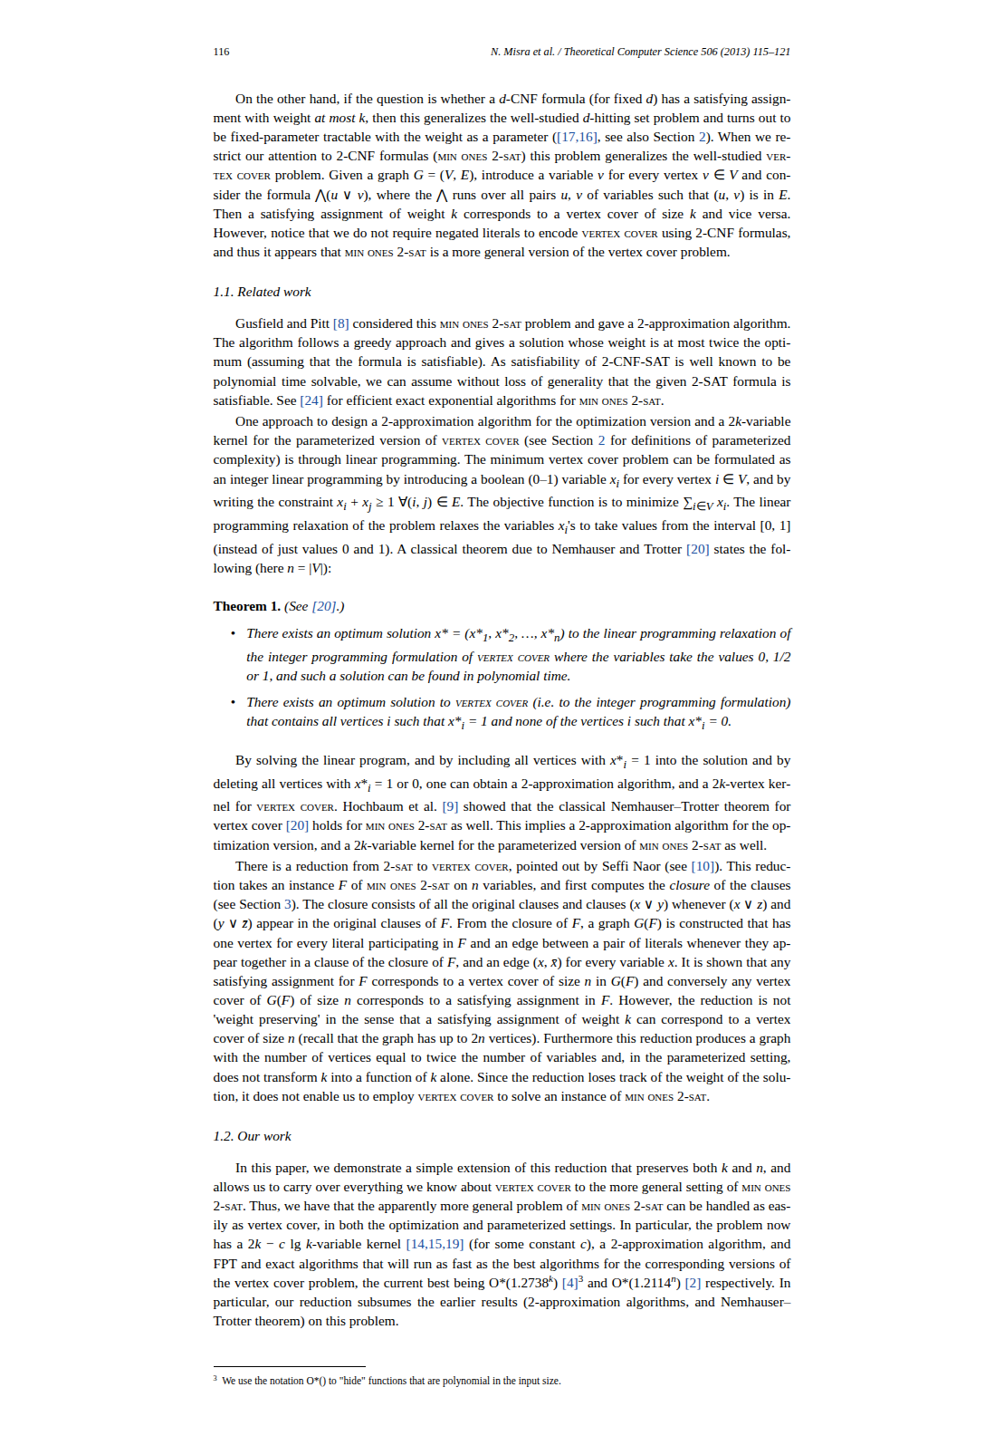116 N. Misra et al. / Theoretical Computer Science 506 (2013) 115–121
On the other hand, if the question is whether a d-CNF formula (for fixed d) has a satisfying assignment with weight at most k, then this generalizes the well-studied d-hitting set problem and turns out to be fixed-parameter tractable with the weight as a parameter ([17,16], see also Section 2). When we restrict our attention to 2-CNF formulas (min ones 2-sat) this problem generalizes the well-studied vertex cover problem. Given a graph G = (V, E), introduce a variable v for every vertex v ∈ V and consider the formula ⋀(u ∨ v), where the ⋀ runs over all pairs u, v of variables such that (u, v) is in E. Then a satisfying assignment of weight k corresponds to a vertex cover of size k and vice versa. However, notice that we do not require negated literals to encode vertex cover using 2-CNF formulas, and thus it appears that min ones 2-sat is a more general version of the vertex cover problem.
1.1. Related work
Gusfield and Pitt [8] considered this min ones 2-sat problem and gave a 2-approximation algorithm. The algorithm follows a greedy approach and gives a solution whose weight is at most twice the optimum (assuming that the formula is satisfiable). As satisfiability of 2-CNF-SAT is well known to be polynomial time solvable, we can assume without loss of generality that the given 2-SAT formula is satisfiable. See [24] for efficient exact exponential algorithms for min ones 2-sat.
One approach to design a 2-approximation algorithm for the optimization version and a 2k-variable kernel for the parameterized version of vertex cover (see Section 2 for definitions of parameterized complexity) is through linear programming. The minimum vertex cover problem can be formulated as an integer linear programming by introducing a boolean (0–1) variable xi for every vertex i ∈ V, and by writing the constraint xi + xj ≥ 1 ∀(i, j) ∈ E. The objective function is to minimize ∑i∈V xi. The linear programming relaxation of the problem relaxes the variables xi's to take values from the interval [0, 1] (instead of just values 0 and 1). A classical theorem due to Nemhauser and Trotter [20] states the following (here n = |V|):
Theorem 1. (See [20].)
There exists an optimum solution x* = (x*1, x*2, …, x*n) to the linear programming relaxation of the integer programming formulation of vertex cover where the variables take the values 0, 1/2 or 1, and such a solution can be found in polynomial time.
There exists an optimum solution to vertex cover (i.e. to the integer programming formulation) that contains all vertices i such that x*i = 1 and none of the vertices i such that x*i = 0.
By solving the linear program, and by including all vertices with x*i = 1 into the solution and by deleting all vertices with x*i = 1 or 0, one can obtain a 2-approximation algorithm, and a 2k-vertex kernel for vertex cover. Hochbaum et al. [9] showed that the classical Nemhauser–Trotter theorem for vertex cover [20] holds for min ones 2-sat as well. This implies a 2-approximation algorithm for the optimization version, and a 2k-variable kernel for the parameterized version of min ones 2-sat as well.
There is a reduction from 2-sat to vertex cover, pointed out by Seffi Naor (see [10]). This reduction takes an instance F of min ones 2-sat on n variables, and first computes the closure of the clauses (see Section 3). The closure consists of all the original clauses and clauses (x ∨ y) whenever (x ∨ z) and (y ∨ z̄) appear in the original clauses of F. From the closure of F, a graph G(F) is constructed that has one vertex for every literal participating in F and an edge between a pair of literals whenever they appear together in a clause of the closure of F, and an edge (x, x̄) for every variable x. It is shown that any satisfying assignment for F corresponds to a vertex cover of size n in G(F) and conversely any vertex cover of G(F) of size n corresponds to a satisfying assignment in F. However, the reduction is not 'weight preserving' in the sense that a satisfying assignment of weight k can correspond to a vertex cover of size n (recall that the graph has up to 2n vertices). Furthermore this reduction produces a graph with the number of vertices equal to twice the number of variables and, in the parameterized setting, does not transform k into a function of k alone. Since the reduction loses track of the weight of the solution, it does not enable us to employ vertex cover to solve an instance of min ones 2-sat.
1.2. Our work
In this paper, we demonstrate a simple extension of this reduction that preserves both k and n, and allows us to carry over everything we know about vertex cover to the more general setting of min ones 2-sat. Thus, we have that the apparently more general problem of min ones 2-sat can be handled as easily as vertex cover, in both the optimization and parameterized settings. In particular, the problem now has a 2k − c lg k-variable kernel [14,15,19] (for some constant c), a 2-approximation algorithm, and FPT and exact algorithms that will run as fast as the best algorithms for the corresponding versions of the vertex cover problem, the current best being O*(1.2738k) [4]3 and O*(1.2114n) [2] respectively. In particular, our reduction subsumes the earlier results (2-approximation algorithms, and Nemhauser–Trotter theorem) on this problem.
3 We use the notation O*() to "hide" functions that are polynomial in the input size.